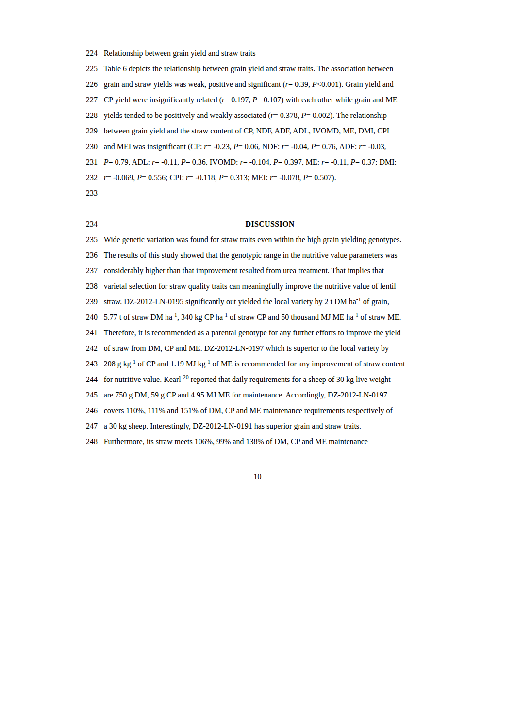224
Relationship between grain yield and straw traits
225
Table 6 depicts the relationship between grain yield and straw traits. The association between
226
grain and straw yields was weak, positive and significant (r= 0.39, P<0.001). Grain yield and
227
CP yield were insignificantly related (r= 0.197, P= 0.107) with each other while grain and ME
228
yields tended to be positively and weakly associated (r= 0.378, P= 0.002). The relationship
229
between grain yield and the straw content of CP, NDF, ADF, ADL, IVOMD, ME, DMI, CPI
230
and MEI was insignificant (CP: r= -0.23, P= 0.06, NDF: r= -0.04, P= 0.76, ADF: r= -0.03,
231
P= 0.79, ADL: r= -0.11, P= 0.36, IVOMD: r= -0.104, P= 0.397, ME: r= -0.11, P= 0.37; DMI:
232
r= -0.069, P= 0.556; CPI: r= -0.118, P= 0.313; MEI: r= -0.078, P= 0.507).
233
234
DISCUSSION
235
Wide genetic variation was found for straw traits even within the high grain yielding genotypes.
236
The results of this study showed that the genotypic range in the nutritive value parameters was
237
considerably higher than that improvement resulted from urea treatment. That implies that
238
varietal selection for straw quality traits can meaningfully improve the nutritive value of lentil
239
straw. DZ-2012-LN-0195 significantly out yielded the local variety by 2 t DM ha-1 of grain,
240
5.77 t of straw DM ha-1, 340 kg CP ha-1 of straw CP and 50 thousand MJ ME ha-1 of straw ME.
241
Therefore, it is recommended as a parental genotype for any further efforts to improve the yield
242
of straw from DM, CP and ME. DZ-2012-LN-0197 which is superior to the local variety by
243
208 g kg-1 of CP and 1.19 MJ kg-1 of ME is recommended for any improvement of straw content
244
for nutritive value. Kearl 20 reported that daily requirements for a sheep of 30 kg live weight
245
are 750 g DM, 59 g CP and 4.95 MJ ME for maintenance. Accordingly, DZ-2012-LN-0197
246
covers 110%, 111% and 151% of DM, CP and ME maintenance requirements respectively of
247
a 30 kg sheep. Interestingly, DZ-2012-LN-0191 has superior grain and straw traits.
248
Furthermore, its straw meets 106%, 99% and 138% of DM, CP and ME maintenance
10